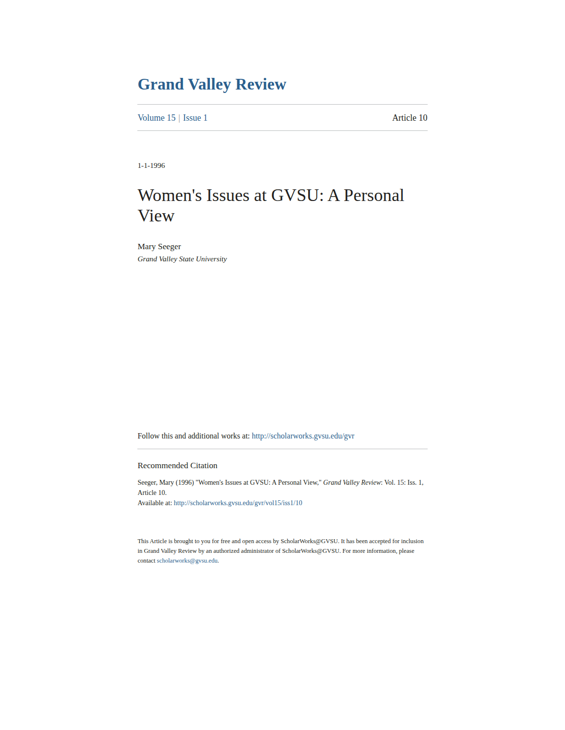Grand Valley Review
Volume 15|Issue 1
Article 10
1-1-1996
Women's Issues at GVSU: A Personal View
Mary Seeger
Grand Valley State University
Follow this and additional works at: http://scholarworks.gvsu.edu/gvr
Recommended Citation
Seeger, Mary (1996) "Women's Issues at GVSU: A Personal View," Grand Valley Review: Vol. 15: Iss. 1, Article 10.
Available at: http://scholarworks.gvsu.edu/gvr/vol15/iss1/10
This Article is brought to you for free and open access by ScholarWorks@GVSU. It has been accepted for inclusion in Grand Valley Review by an authorized administrator of ScholarWorks@GVSU. For more information, please contact scholarworks@gvsu.edu.